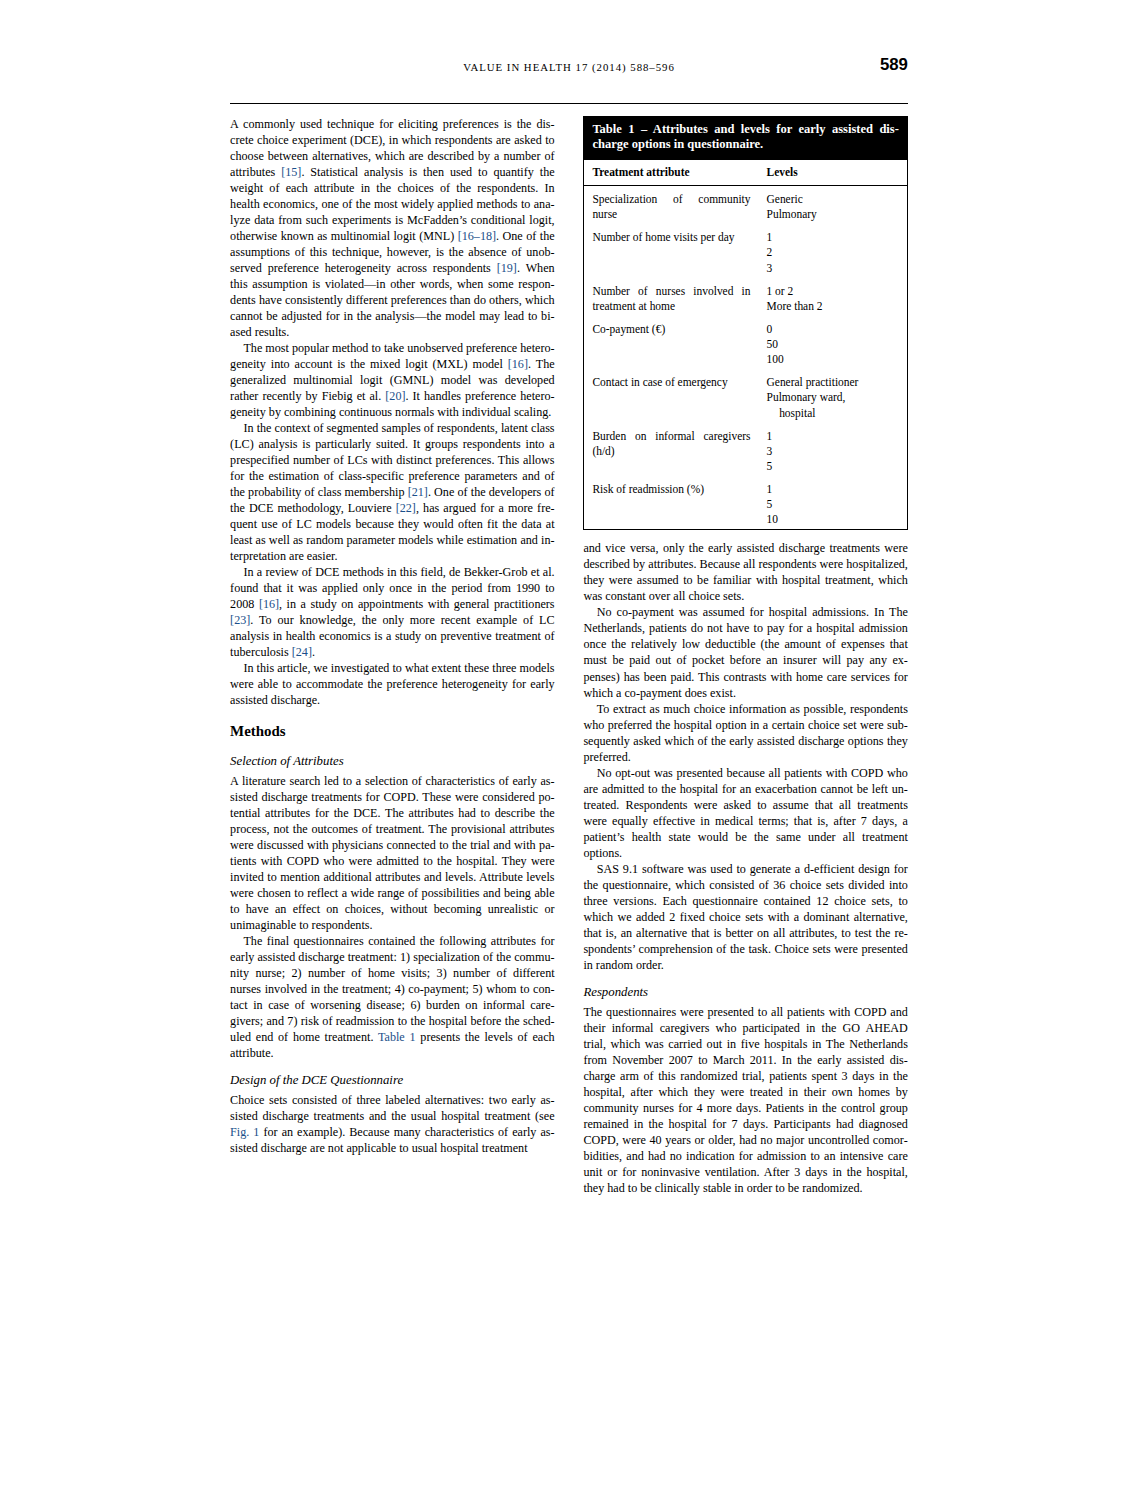VALUE IN HEALTH 17 (2014) 588–596
589
A commonly used technique for eliciting preferences is the discrete choice experiment (DCE), in which respondents are asked to choose between alternatives, which are described by a number of attributes [15]. Statistical analysis is then used to quantify the weight of each attribute in the choices of the respondents. In health economics, one of the most widely applied methods to analyze data from such experiments is McFadden’s conditional logit, otherwise known as multinomial logit (MNL) [16–18]. One of the assumptions of this technique, however, is the absence of unobserved preference heterogeneity across respondents [19]. When this assumption is violated—in other words, when some respondents have consistently different preferences than do others, which cannot be adjusted for in the analysis—the model may lead to biased results.
The most popular method to take unobserved preference heterogeneity into account is the mixed logit (MXL) model [16]. The generalized multinomial logit (GMNL) model was developed rather recently by Fiebig et al. [20]. It handles preference heterogeneity by combining continuous normals with individual scaling.
In the context of segmented samples of respondents, latent class (LC) analysis is particularly suited. It groups respondents into a prespecified number of LCs with distinct preferences. This allows for the estimation of class-specific preference parameters and of the probability of class membership [21]. One of the developers of the DCE methodology, Louviere [22], has argued for a more frequent use of LC models because they would often fit the data at least as well as random parameter models while estimation and interpretation are easier.
In a review of DCE methods in this field, de Bekker-Grob et al. found that it was applied only once in the period from 1990 to 2008 [16], in a study on appointments with general practitioners [23]. To our knowledge, the only more recent example of LC analysis in health economics is a study on preventive treatment of tuberculosis [24].
In this article, we investigated to what extent these three models were able to accommodate the preference heterogeneity for early assisted discharge.
Methods
Selection of Attributes
A literature search led to a selection of characteristics of early assisted discharge treatments for COPD. These were considered potential attributes for the DCE. The attributes had to describe the process, not the outcomes of treatment. The provisional attributes were discussed with physicians connected to the trial and with patients with COPD who were admitted to the hospital. They were invited to mention additional attributes and levels. Attribute levels were chosen to reflect a wide range of possibilities and being able to have an effect on choices, without becoming unrealistic or unimaginable to respondents.
The final questionnaires contained the following attributes for early assisted discharge treatment: 1) specialization of the community nurse; 2) number of home visits; 3) number of different nurses involved in the treatment; 4) co-payment; 5) whom to contact in case of worsening disease; 6) burden on informal caregivers; and 7) risk of readmission to the hospital before the scheduled end of home treatment. Table 1 presents the levels of each attribute.
Design of the DCE Questionnaire
Choice sets consisted of three labeled alternatives: two early assisted discharge treatments and the usual hospital treatment (see Fig. 1 for an example). Because many characteristics of early assisted discharge are not applicable to usual hospital treatment
Table 1 – Attributes and levels for early assisted discharge options in questionnaire.
| Treatment attribute | Levels |
| --- | --- |
| Specialization of community nurse | Generic Pulmonary |
| Number of home visits per day | 1 2 3 |
| Number of nurses involved in treatment at home | 1 or 2 More than 2 |
| Co-payment (€) | 0 50 100 |
| Contact in case of emergency | General practitioner Pulmonary ward, hospital |
| Burden on informal caregivers (h/d) | 1 3 5 |
| Risk of readmission (%) | 1 5 10 |
and vice versa, only the early assisted discharge treatments were described by attributes. Because all respondents were hospitalized, they were assumed to be familiar with hospital treatment, which was constant over all choice sets.
No co-payment was assumed for hospital admissions. In The Netherlands, patients do not have to pay for a hospital admission once the relatively low deductible (the amount of expenses that must be paid out of pocket before an insurer will pay any expenses) has been paid. This contrasts with home care services for which a co-payment does exist.
To extract as much choice information as possible, respondents who preferred the hospital option in a certain choice set were subsequently asked which of the early assisted discharge options they preferred.
No opt-out was presented because all patients with COPD who are admitted to the hospital for an exacerbation cannot be left untreated. Respondents were asked to assume that all treatments were equally effective in medical terms; that is, after 7 days, a patient’s health state would be the same under all treatment options.
SAS 9.1 software was used to generate a d-efficient design for the questionnaire, which consisted of 36 choice sets divided into three versions. Each questionnaire contained 12 choice sets, to which we added 2 fixed choice sets with a dominant alternative, that is, an alternative that is better on all attributes, to test the respondents’ comprehension of the task. Choice sets were presented in random order.
Respondents
The questionnaires were presented to all patients with COPD and their informal caregivers who participated in the GO AHEAD trial, which was carried out in five hospitals in The Netherlands from November 2007 to March 2011. In the early assisted discharge arm of this randomized trial, patients spent 3 days in the hospital, after which they were treated in their own homes by community nurses for 4 more days. Patients in the control group remained in the hospital for 7 days. Participants had diagnosed COPD, were 40 years or older, had no major uncontrolled comorbidities, and had no indication for admission to an intensive care unit or for noninvasive ventilation. After 3 days in the hospital, they had to be clinically stable in order to be randomized.